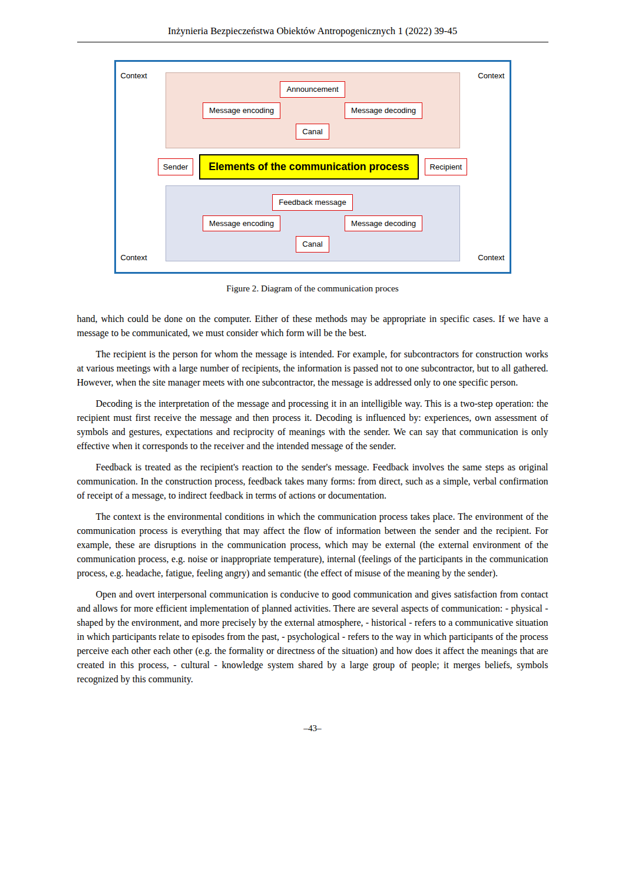Inżynieria Bezpieczeństwa Obiektów Antropogenicznych 1 (2022) 39-45
Context Context Context Context
Announcement
Message encoding Message decoding
Canal
Sender Elements of the communication process Recipient
Feedback message
Message encoding Message decoding
Canal
Figure 2. Diagram of the communication proces
hand, which could be done on the computer. Either of these methods may be appropriate in specific cases. If we have a message to be communicated, we must consider which form will be the best.
The recipient is the person for whom the message is intended. For example, for subcontractors for construction works at various meetings with a large number of recipients, the information is passed not to one subcontractor, but to all gathered. However, when the site manager meets with one subcontractor, the message is addressed only to one specific person.
Decoding is the interpretation of the message and processing it in an intelligible way. This is a two-step operation: the recipient must first receive the message and then process it. Decoding is influenced by: experiences, own assessment of symbols and gestures, expectations and reciprocity of meanings with the sender. We can say that communication is only effective when it corresponds to the receiver and the intended message of the sender.
Feedback is treated as the recipient's reaction to the sender's message. Feedback involves the same steps as original communication. In the construction process, feedback takes many forms: from direct, such as a simple, verbal confirmation of receipt of a message, to indirect feedback in terms of actions or documentation.
The context is the environmental conditions in which the communication process takes place. The environment of the communication process is everything that may affect the flow of information between the sender and the recipient. For example, these are disruptions in the communication process, which may be external (the external environment of the communication process, e.g. noise or inappropriate temperature), internal (feelings of the participants in the communication process, e.g. headache, fatigue, feeling angry) and semantic (the effect of misuse of the meaning by the sender).
Open and overt interpersonal communication is conducive to good communication and gives satisfaction from contact and allows for more efficient implementation of planned activities. There are several aspects of communication: - physical - shaped by the environment, and more precisely by the external atmosphere, - historical - refers to a communicative situation in which participants relate to episodes from the past, - psychological - refers to the way in which participants of the process perceive each other each other (e.g. the formality or directness of the situation) and how does it affect the meanings that are created in this process, - cultural - knowledge system shared by a large group of people; it merges beliefs, symbols recognized by this community.
–43–